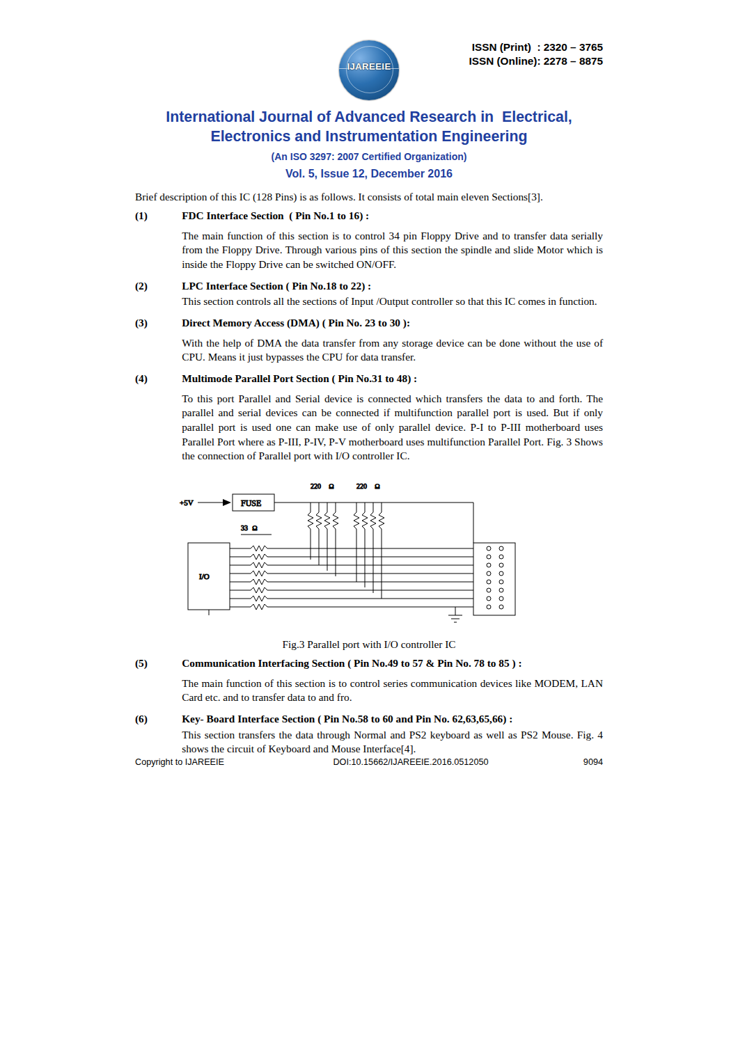ISSN (Print) : 2320 – 3765
ISSN (Online): 2278 – 8875
IJAREEIE
International Journal of Advanced Research in Electrical, Electronics and Instrumentation Engineering
(An ISO 3297: 2007 Certified Organization)
Vol. 5, Issue 12, December 2016
Brief description of this IC (128 Pins) is as follows. It consists of total main eleven Sections[3].
(1) FDC Interface Section ( Pin No.1 to 16) :
The main function of this section is to control 34 pin Floppy Drive and to transfer data serially from the Floppy Drive. Through various pins of this section the spindle and slide Motor which is inside the Floppy Drive can be switched ON/OFF.
(2) LPC Interface Section ( Pin No.18 to 22) :
This section controls all the sections of Input /Output controller so that this IC comes in function.
(3) Direct Memory Access (DMA) ( Pin No. 23 to 30 ):
With the help of DMA the data transfer from any storage device can be done without the use of CPU. Means it just bypasses the CPU for data transfer.
(4) Multimode Parallel Port Section ( Pin No.31 to 48) :
To this port Parallel and Serial device is connected which transfers the data to and forth. The parallel and serial devices can be connected if multifunction parallel port is used. But if only parallel port is used one can make use of only parallel device. P-I to P-III motherboard uses Parallel Port where as P-III, P-IV, P-V motherboard uses multifunction Parallel Port. Fig. 3 Shows the connection of Parallel port with I/O controller IC.
+5V FUSE 220 Ω 220 Ω 33 Ω I/O
Fig.3 Parallel port with I/O controller IC
(5) Communication Interfacing Section ( Pin No.49 to 57 & Pin No. 78 to 85 ) :
The main function of this section is to control series communication devices like MODEM, LAN Card etc. and to transfer data to and fro.
(6) Key- Board Interface Section ( Pin No.58 to 60 and Pin No. 62,63,65,66) :
This section transfers the data through Normal and PS2 keyboard as well as PS2 Mouse. Fig. 4 shows the circuit of Keyboard and Mouse Interface[4].
Copyright to IJAREEIE
DOI:10.15662/IJAREEIE.2016.0512050
9094